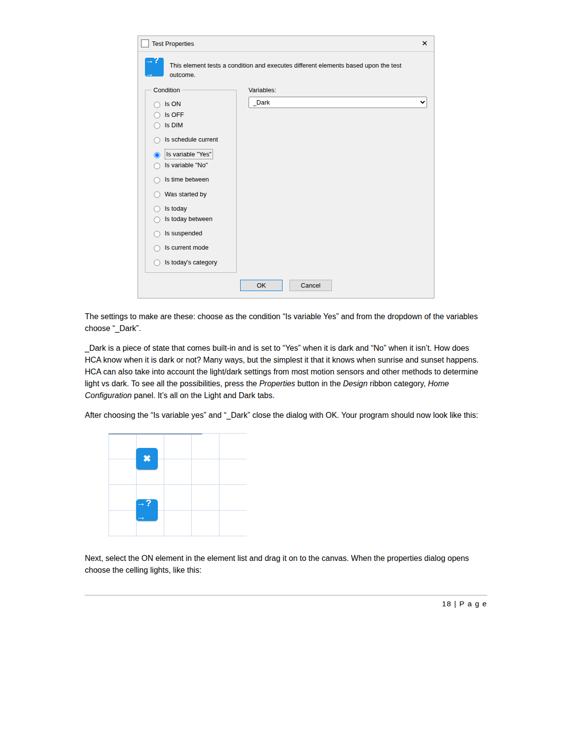Test Properties ✕
→?→
This element tests a condition and executes different elements based upon the test outcome.
Condition
Is ON
Is OFF
Is DIM
Is schedule current
Is variable "Yes"
Is variable "No"
Is time between
Was started by
Is today
Is today between
Is suspended
Is current mode
Is today's category
Variables: _Dark
OK Cancel
The settings to make are these: choose as the condition “Is variable Yes” and from the dropdown of the variables choose “_Dark”.
_Dark is a piece of state that comes built-in and is set to “Yes” when it is dark and “No” when it isn’t. How does HCA know when it is dark or not? Many ways, but the simplest it that it knows when sunrise and sunset happens. HCA can also take into account the light/dark settings from most motion sensors and other methods to determine light vs dark. To see all the possibilities, press the Properties button in the Design ribbon category, Home Configuration panel. It’s all on the Light and Dark tabs.
After choosing the “Is variable yes” and “_Dark” close the dialog with OK. Your program should now look like this:
✖
→?→
Next, select the ON element in the element list and drag it on to the canvas. When the properties dialog opens choose the celling lights, like this:
18 | P a g e